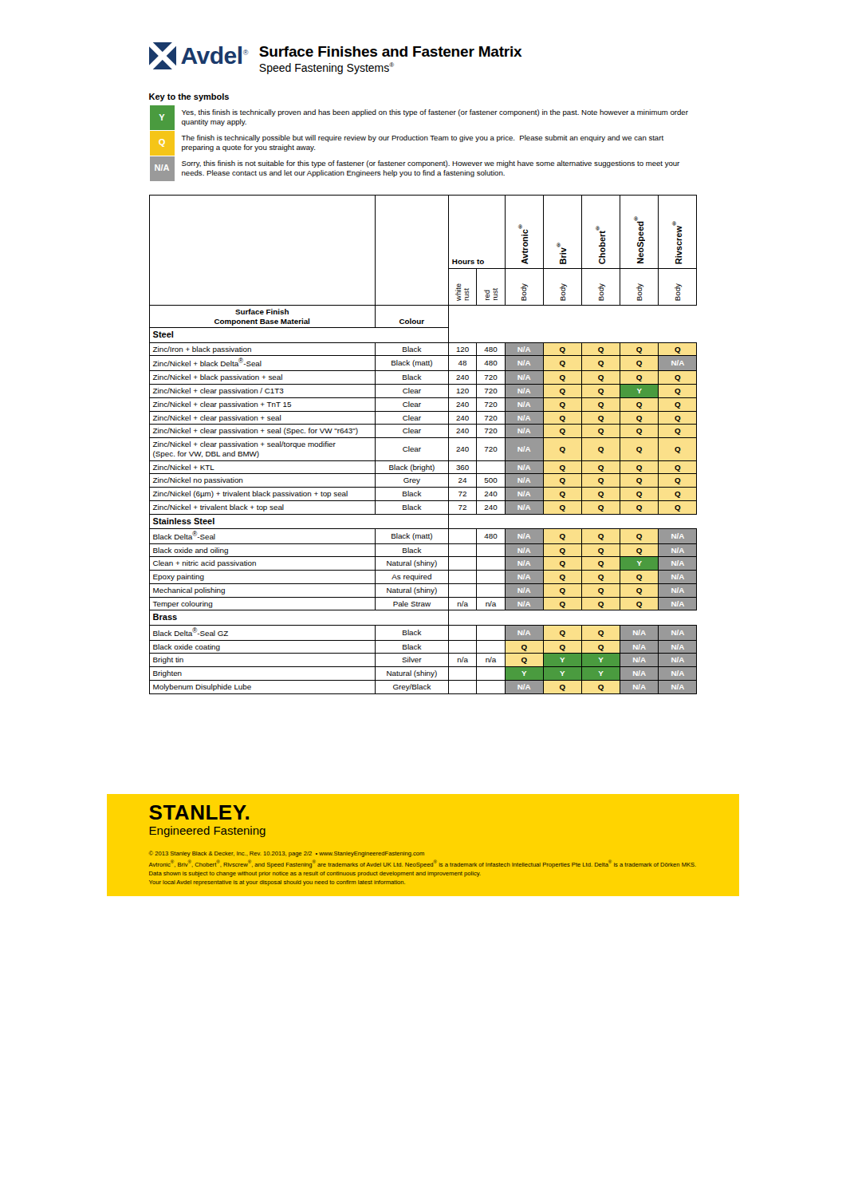Avdel®
Surface Finishes and Fastener Matrix
Speed Fastening Systems®
Key to the symbols
| Y | Yes, this finish is technically proven and has been applied on this type of fastener (or fastener component) in the past. Note however a minimum order quantity may apply. |
| Q | The finish is technically possible but will require review by our Production Team to give you a price. Please submit an enquiry and we can start preparing a quote for you straight away. |
| N/A | Sorry, this finish is not suitable for this type of fastener (or fastener component). However we might have some alternative suggestions to meet your needs. Please contact us and let our Application Engineers help you to find a fastening solution. |
| | | Hours to | Avtronic ® | Briv ® | Chobert ® | NeoSpeed ® | Rivscrew ® |
| --- | --- | --- | --- | --- | --- | --- | --- |
| white rust | red rust | Body | Body | Body | Body | Body |
| Surface Finish Component Base Material | Colour | |
| Steel | |
| Zinc/Iron + black passivation | Black | 120 | 480 | N/A | Q | Q | Q | Q |
| Zinc/Nickel + black Delta ® -Seal | Black (matt) | 48 | 480 | N/A | Q | Q | Q | N/A |
| Zinc/Nickel + black passivation + seal | Black | 240 | 720 | N/A | Q | Q | Q | Q |
| Zinc/Nickel + clear passivation / C1T3 | Clear | 120 | 720 | N/A | Q | Q | Y | Q |
| Zinc/Nickel + clear passivation + TnT 15 | Clear | 240 | 720 | N/A | Q | Q | Q | Q |
| Zinc/Nickel + clear passivation + seal | Clear | 240 | 720 | N/A | Q | Q | Q | Q |
| Zinc/Nickel + clear passivation + seal (Spec. for VW "r643") | Clear | 240 | 720 | N/A | Q | Q | Q | Q |
| Zinc/Nickel + clear passivation + seal/torque modifier (Spec. for VW, DBL and BMW) | Clear | 240 | 720 | N/A | Q | Q | Q | Q |
| Zinc/Nickel + KTL | Black (bright) | 360 | | N/A | Q | Q | Q | Q |
| Zinc/Nickel no passivation | Grey | 24 | 500 | N/A | Q | Q | Q | Q |
| Zinc/Nickel (6µm) + trivalent black passivation + top seal | Black | 72 | 240 | N/A | Q | Q | Q | Q |
| Zinc/Nickel + trivalent black + top seal | Black | 72 | 240 | N/A | Q | Q | Q | Q |
| Stainless Steel | |
| Black Delta ® -Seal | Black (matt) | | 480 | N/A | Q | Q | Q | N/A |
| Black oxide and oiling | Black | | | N/A | Q | Q | Q | N/A |
| Clean + nitric acid passivation | Natural (shiny) | | | N/A | Q | Q | Y | N/A |
| Epoxy painting | As required | | | N/A | Q | Q | Q | N/A |
| Mechanical polishing | Natural (shiny) | | | N/A | Q | Q | Q | N/A |
| Temper colouring | Pale Straw | n/a | n/a | N/A | Q | Q | Q | N/A |
| Brass | |
| Black Delta ® -Seal GZ | Black | | | N/A | Q | Q | N/A | N/A |
| Black oxide coating | Black | | | Q | Q | Q | N/A | N/A |
| Bright tin | Silver | n/a | n/a | Q | Y | Y | N/A | N/A |
| Brighten | Natural (shiny) | | | Y | Y | Y | N/A | N/A |
| Molybenum Disulphide Lube | Grey/Black | | | N/A | Q | Q | N/A | N/A |
STANLEY.
Engineered Fastening
© 2013 Stanley Black & Decker, Inc., Rev. 10.2013, page 2/2 • www.StanleyEngineeredFastening.com
Avtronic®, Briv®, Chobert®, Rivscrew®, and Speed Fastening® are trademarks of Avdel UK Ltd. NeoSpeed® is a trademark of Infastech Intellectual Properties Pte Ltd. Delta® is a trademark of Dörken MKS.
Data shown is subject to change without prior notice as a result of continuous product development and improvement policy.
Your local Avdel representative is at your disposal should you need to confirm latest information.